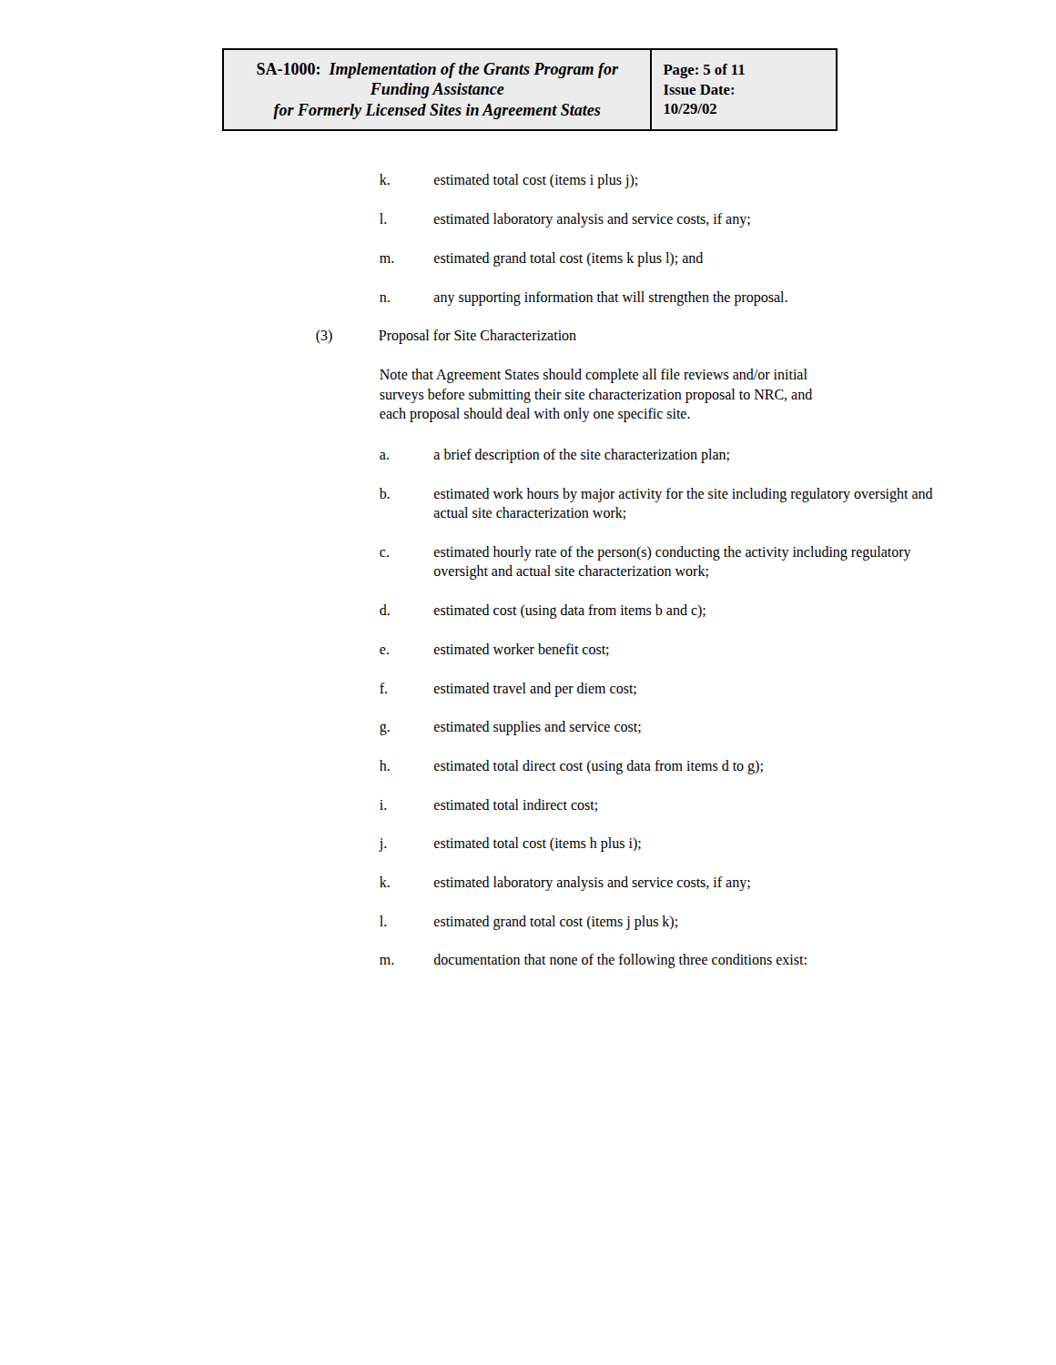SA-1000: Implementation of the Grants Program for Funding Assistance
for Formerly Licensed Sites in Agreement States
Page: 5 of 11
Issue Date:
10/29/02
k.
estimated total cost (items i plus j);
l.
estimated laboratory analysis and service costs, if any;
m.
estimated grand total cost (items k plus l); and
n.
any supporting information that will strengthen the proposal.
(3)
Proposal for Site Characterization
Note that Agreement States should complete all file reviews and/or initial surveys before submitting their site characterization proposal to NRC, and each proposal should deal with only one specific site.
a.
a brief description of the site characterization plan;
b.
estimated work hours by major activity for the site including regulatory oversight and actual site characterization work;
c.
estimated hourly rate of the person(s) conducting the activity including regulatory oversight and actual site characterization work;
d.
estimated cost (using data from items b and c);
e.
estimated worker benefit cost;
f.
estimated travel and per diem cost;
g.
estimated supplies and service cost;
h.
estimated total direct cost (using data from items d to g);
i.
estimated total indirect cost;
j.
estimated total cost (items h plus i);
k.
estimated laboratory analysis and service costs, if any;
l.
estimated grand total cost (items j plus k);
m.
documentation that none of the following three conditions exist: